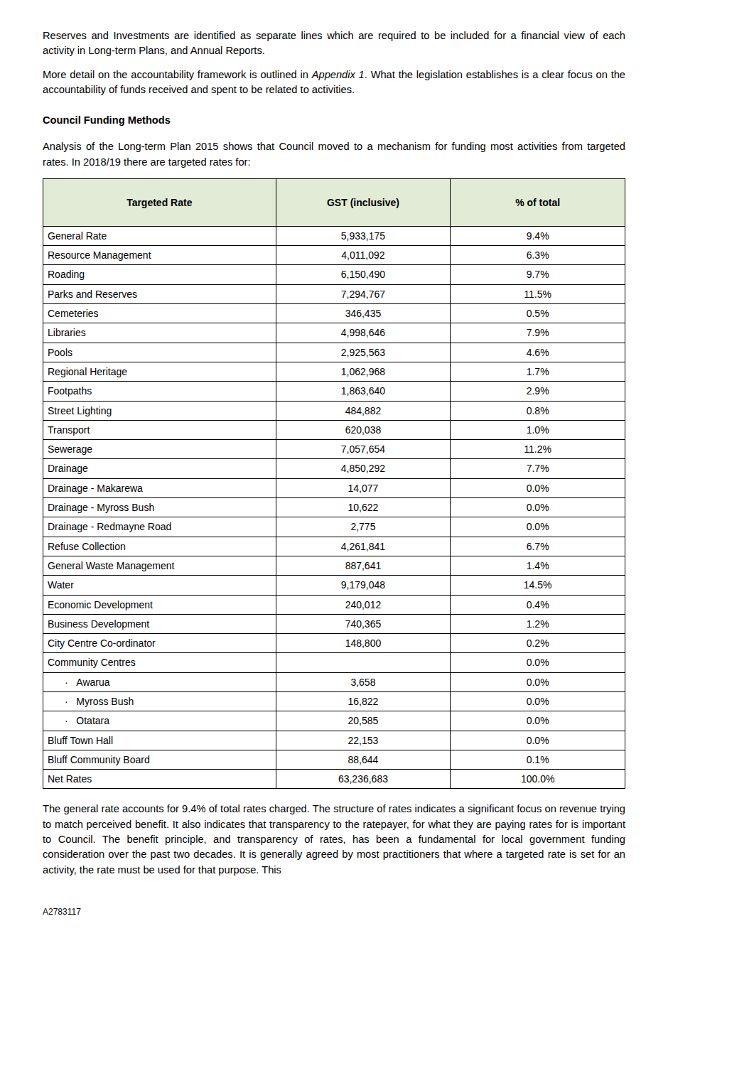Reserves and Investments are identified as separate lines which are required to be included for a financial view of each activity in Long-term Plans, and Annual Reports.
More detail on the accountability framework is outlined in Appendix 1. What the legislation establishes is a clear focus on the accountability of funds received and spent to be related to activities.
Council Funding Methods
Analysis of the Long-term Plan 2015 shows that Council moved to a mechanism for funding most activities from targeted rates. In 2018/19 there are targeted rates for:
| Targeted Rate | GST (inclusive) | % of total |
| --- | --- | --- |
| General Rate | 5,933,175 | 9.4% |
| Resource Management | 4,011,092 | 6.3% |
| Roading | 6,150,490 | 9.7% |
| Parks and Reserves | 7,294,767 | 11.5% |
| Cemeteries | 346,435 | 0.5% |
| Libraries | 4,998,646 | 7.9% |
| Pools | 2,925,563 | 4.6% |
| Regional Heritage | 1,062,968 | 1.7% |
| Footpaths | 1,863,640 | 2.9% |
| Street Lighting | 484,882 | 0.8% |
| Transport | 620,038 | 1.0% |
| Sewerage | 7,057,654 | 11.2% |
| Drainage | 4,850,292 | 7.7% |
| Drainage - Makarewa | 14,077 | 0.0% |
| Drainage - Myross Bush | 10,622 | 0.0% |
| Drainage - Redmayne Road | 2,775 | 0.0% |
| Refuse Collection | 4,261,841 | 6.7% |
| General Waste Management | 887,641 | 1.4% |
| Water | 9,179,048 | 14.5% |
| Economic Development | 240,012 | 0.4% |
| Business Development | 740,365 | 1.2% |
| City Centre Co-ordinator | 148,800 | 0.2% |
| Community Centres | | 0.0% |
| · Awarua | 3,658 | 0.0% |
| · Myross Bush | 16,822 | 0.0% |
| · Otatara | 20,585 | 0.0% |
| Bluff Town Hall | 22,153 | 0.0% |
| Bluff Community Board | 88,644 | 0.1% |
| Net Rates | 63,236,683 | 100.0% |
The general rate accounts for 9.4% of total rates charged. The structure of rates indicates a significant focus on revenue trying to match perceived benefit. It also indicates that transparency to the ratepayer, for what they are paying rates for is important to Council. The benefit principle, and transparency of rates, has been a fundamental for local government funding consideration over the past two decades. It is generally agreed by most practitioners that where a targeted rate is set for an activity, the rate must be used for that purpose. This
A2783117